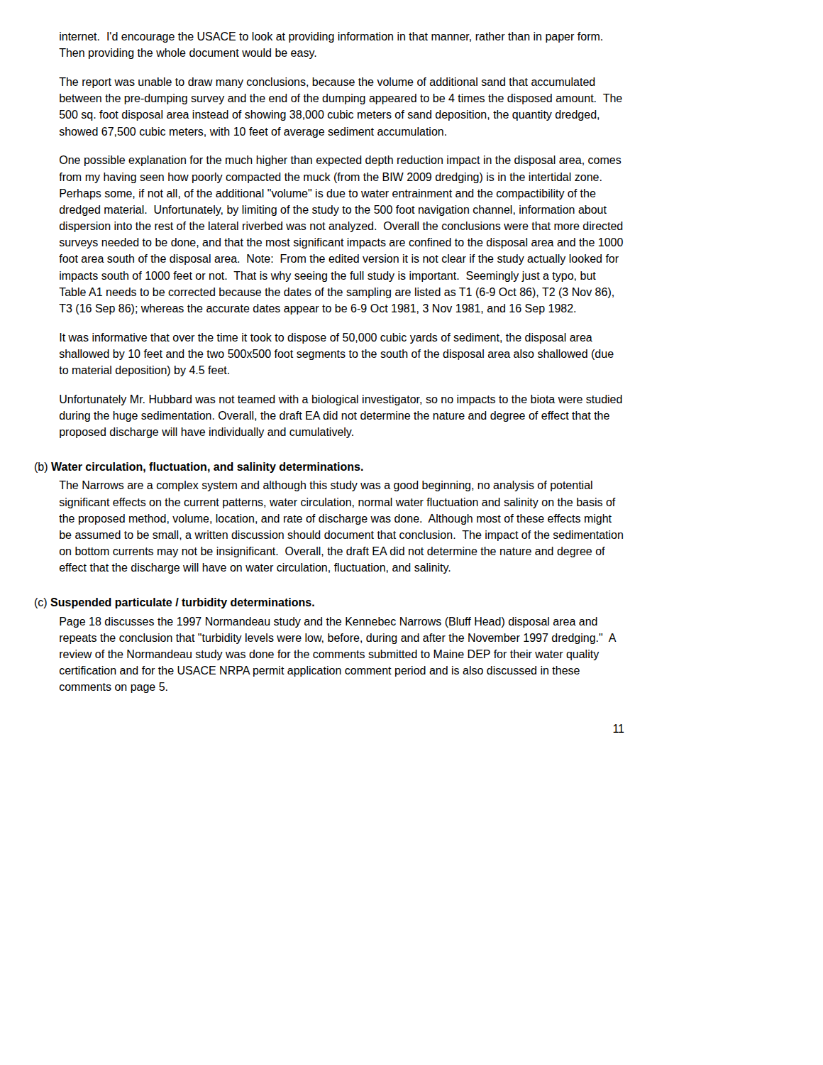internet. I'd encourage the USACE to look at providing information in that manner, rather than in paper form. Then providing the whole document would be easy.
The report was unable to draw many conclusions, because the volume of additional sand that accumulated between the pre-dumping survey and the end of the dumping appeared to be 4 times the disposed amount. The 500 sq. foot disposal area instead of showing 38,000 cubic meters of sand deposition, the quantity dredged, showed 67,500 cubic meters, with 10 feet of average sediment accumulation.
One possible explanation for the much higher than expected depth reduction impact in the disposal area, comes from my having seen how poorly compacted the muck (from the BIW 2009 dredging) is in the intertidal zone. Perhaps some, if not all, of the additional "volume" is due to water entrainment and the compactibility of the dredged material. Unfortunately, by limiting of the study to the 500 foot navigation channel, information about dispersion into the rest of the lateral riverbed was not analyzed. Overall the conclusions were that more directed surveys needed to be done, and that the most significant impacts are confined to the disposal area and the 1000 foot area south of the disposal area. Note: From the edited version it is not clear if the study actually looked for impacts south of 1000 feet or not. That is why seeing the full study is important. Seemingly just a typo, but Table A1 needs to be corrected because the dates of the sampling are listed as T1 (6-9 Oct 86), T2 (3 Nov 86), T3 (16 Sep 86); whereas the accurate dates appear to be 6-9 Oct 1981, 3 Nov 1981, and 16 Sep 1982.
It was informative that over the time it took to dispose of 50,000 cubic yards of sediment, the disposal area shallowed by 10 feet and the two 500x500 foot segments to the south of the disposal area also shallowed (due to material deposition) by 4.5 feet.
Unfortunately Mr. Hubbard was not teamed with a biological investigator, so no impacts to the biota were studied during the huge sedimentation. Overall, the draft EA did not determine the nature and degree of effect that the proposed discharge will have individually and cumulatively.
(b) Water circulation, fluctuation, and salinity determinations.
The Narrows are a complex system and although this study was a good beginning, no analysis of potential significant effects on the current patterns, water circulation, normal water fluctuation and salinity on the basis of the proposed method, volume, location, and rate of discharge was done. Although most of these effects might be assumed to be small, a written discussion should document that conclusion. The impact of the sedimentation on bottom currents may not be insignificant. Overall, the draft EA did not determine the nature and degree of effect that the discharge will have on water circulation, fluctuation, and salinity.
(c) Suspended particulate / turbidity determinations.
Page 18 discusses the 1997 Normandeau study and the Kennebec Narrows (Bluff Head) disposal area and repeats the conclusion that "turbidity levels were low, before, during and after the November 1997 dredging." A review of the Normandeau study was done for the comments submitted to Maine DEP for their water quality certification and for the USACE NRPA permit application comment period and is also discussed in these comments on page 5.
11